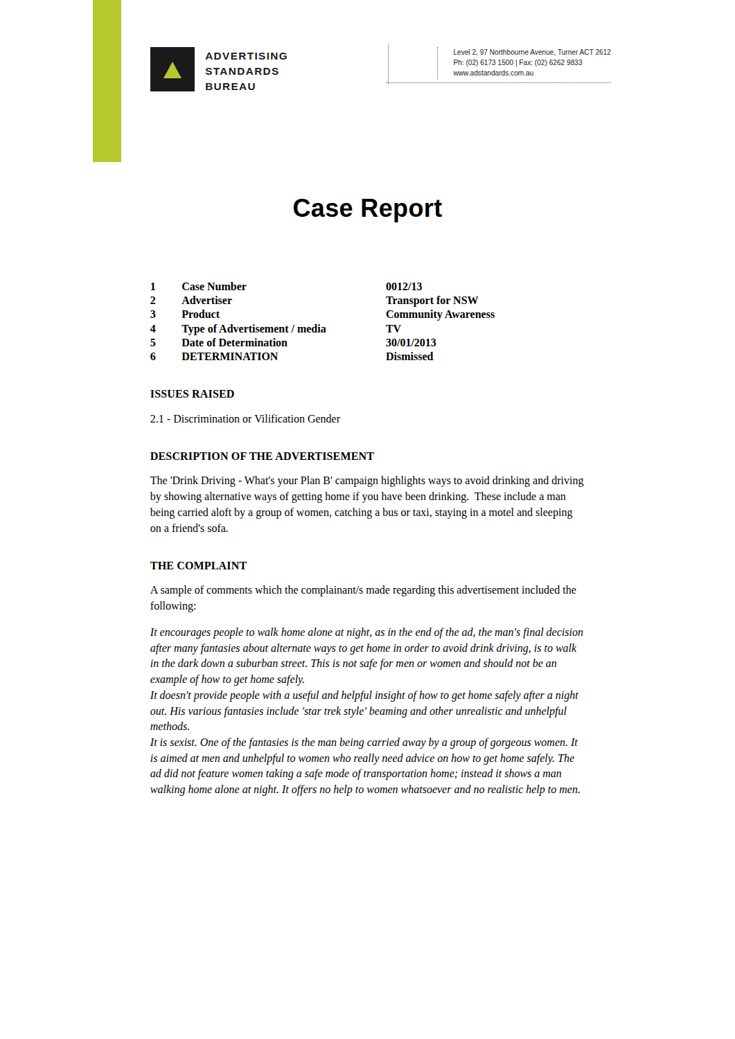ADVERTISING
STANDARDS
BUREAU
Level 2, 97 Northbourne Avenue, Turner ACT 2612
Ph: (02) 6173 1500 | Fax: (02) 6262 9833
www.adstandards.com.au
Case Report
| 1 | Case Number | 0012/13 |
| 2 | Advertiser | Transport for NSW |
| 3 | Product | Community Awareness |
| 4 | Type of Advertisement / media | TV |
| 5 | Date of Determination | 30/01/2013 |
| 6 | DETERMINATION | Dismissed |
ISSUES RAISED
2.1 - Discrimination or Vilification Gender
DESCRIPTION OF THE ADVERTISEMENT
The 'Drink Driving - What's your Plan B' campaign highlights ways to avoid drinking and driving by showing alternative ways of getting home if you have been drinking. These include a man being carried aloft by a group of women, catching a bus or taxi, staying in a motel and sleeping on a friend's sofa.
THE COMPLAINT
A sample of comments which the complainant/s made regarding this advertisement included the following:
It encourages people to walk home alone at night, as in the end of the ad, the man's final decision after many fantasies about alternate ways to get home in order to avoid drink driving, is to walk in the dark down a suburban street. This is not safe for men or women and should not be an example of how to get home safely.
It doesn't provide people with a useful and helpful insight of how to get home safely after a night out. His various fantasies include 'star trek style' beaming and other unrealistic and unhelpful methods.
It is sexist. One of the fantasies is the man being carried away by a group of gorgeous women. It is aimed at men and unhelpful to women who really need advice on how to get home safely. The ad did not feature women taking a safe mode of transportation home; instead it shows a man walking home alone at night. It offers no help to women whatsoever and no realistic help to men.